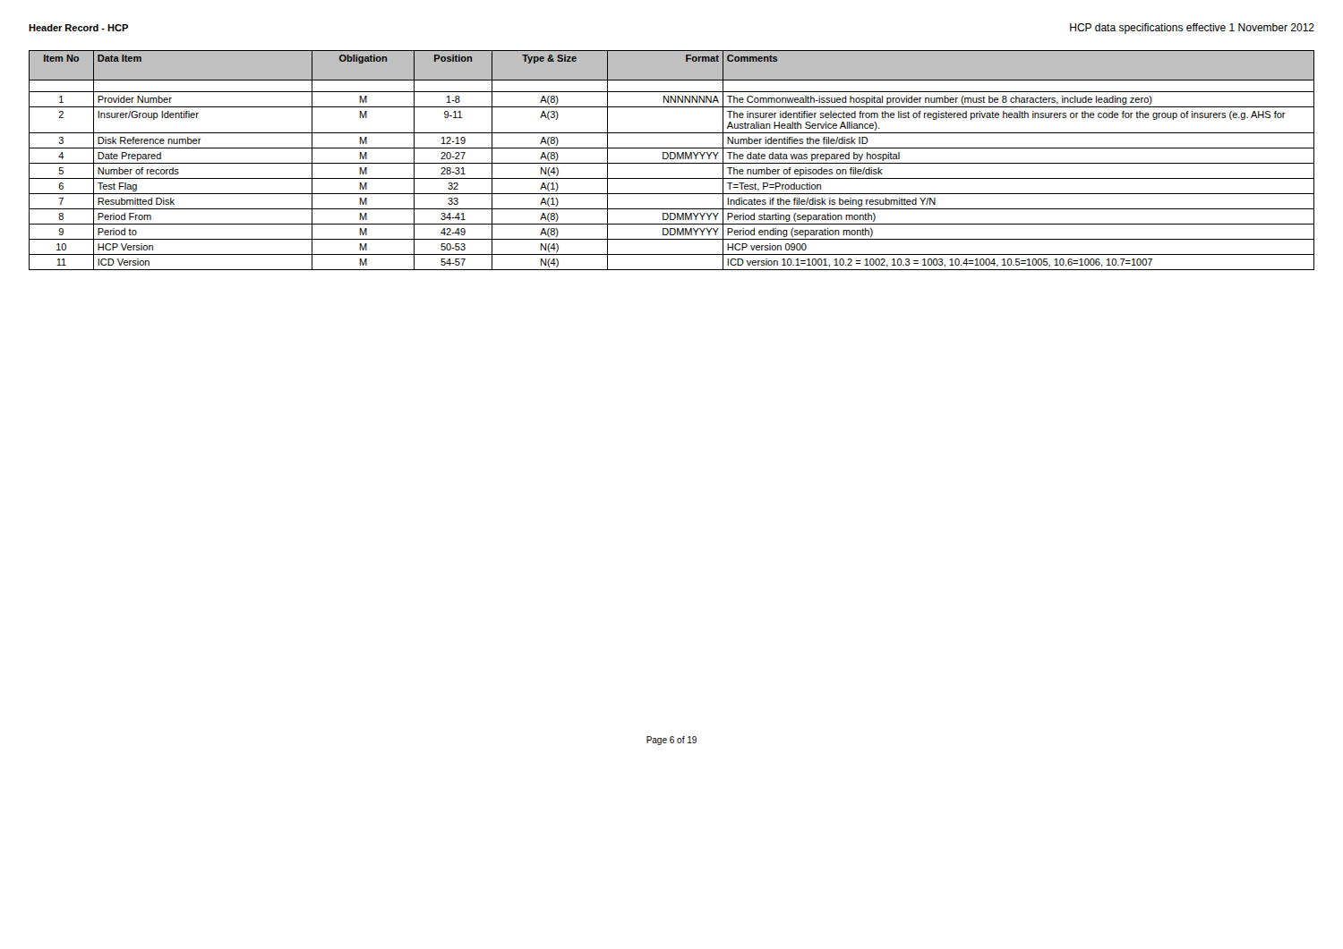Header Record - HCP
HCP data specifications effective 1 November 2012
| Item No | Data Item | Obligation | Position | Type & Size | Format | Comments |
| --- | --- | --- | --- | --- | --- | --- |
| 1 | Provider Number | M | 1-8 | A(8) | NNNNNNNA | The Commonwealth-issued hospital provider number (must be 8 characters, include leading zero) |
| 2 | Insurer/Group Identifier | M | 9-11 | A(3) | | The insurer identifier selected from the list of registered private health insurers or the code for the group of insurers (e.g. AHS for Australian Health Service Alliance). |
| 3 | Disk Reference number | M | 12-19 | A(8) | | Number identifies the file/disk ID |
| 4 | Date Prepared | M | 20-27 | A(8) | DDMMYYYY | The date data was prepared by hospital |
| 5 | Number of records | M | 28-31 | N(4) | | The number of episodes on file/disk |
| 6 | Test Flag | M | 32 | A(1) | | T=Test, P=Production |
| 7 | Resubmitted Disk | M | 33 | A(1) | | Indicates if the file/disk is being resubmitted Y/N |
| 8 | Period From | M | 34-41 | A(8) | DDMMYYYY | Period starting (separation month) |
| 9 | Period to | M | 42-49 | A(8) | DDMMYYYY | Period ending (separation month) |
| 10 | HCP Version | M | 50-53 | N(4) | | HCP version 0900 |
| 11 | ICD Version | M | 54-57 | N(4) | | ICD version 10.1=1001, 10.2 = 1002, 10.3 = 1003, 10.4=1004, 10.5=1005, 10.6=1006, 10.7=1007 |
Page 6 of 19